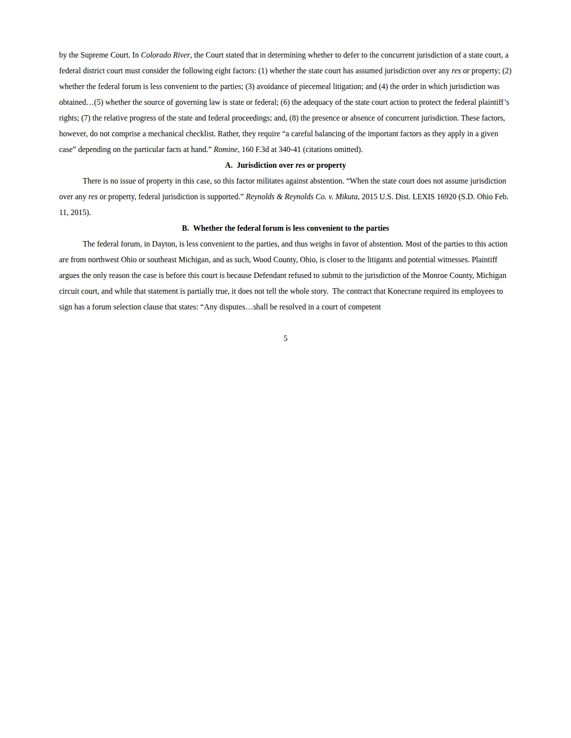by the Supreme Court. In Colorado River, the Court stated that in determining whether to defer to the concurrent jurisdiction of a state court, a federal district court must consider the following eight factors: (1) whether the state court has assumed jurisdiction over any res or property; (2) whether the federal forum is less convenient to the parties; (3) avoidance of piecemeal litigation; and (4) the order in which jurisdiction was obtained…(5) whether the source of governing law is state or federal; (6) the adequacy of the state court action to protect the federal plaintiff’s rights; (7) the relative progress of the state and federal proceedings; and, (8) the presence or absence of concurrent jurisdiction. These factors, however, do not comprise a mechanical checklist. Rather, they require “a careful balancing of the important factors as they apply in a given case” depending on the particular facts at hand.” Romine, 160 F.3d at 340-41 (citations omitted).
A. Jurisdiction over res or property
There is no issue of property in this case, so this factor militates against abstention. “When the state court does not assume jurisdiction over any res or property, federal jurisdiction is supported.” Reynolds & Reynolds Co. v. Mikuta, 2015 U.S. Dist. LEXIS 16920 (S.D. Ohio Feb. 11, 2015).
B. Whether the federal forum is less convenient to the parties
The federal forum, in Dayton, is less convenient to the parties, and thus weighs in favor of abstention. Most of the parties to this action are from northwest Ohio or southeast Michigan, and as such, Wood County, Ohio, is closer to the litigants and potential witnesses. Plaintiff argues the only reason the case is before this court is because Defendant refused to submit to the jurisdiction of the Monroe County, Michigan circuit court, and while that statement is partially true, it does not tell the whole story. The contract that Konecrane required its employees to sign has a forum selection clause that states: “Any disputes…shall be resolved in a court of competent
5